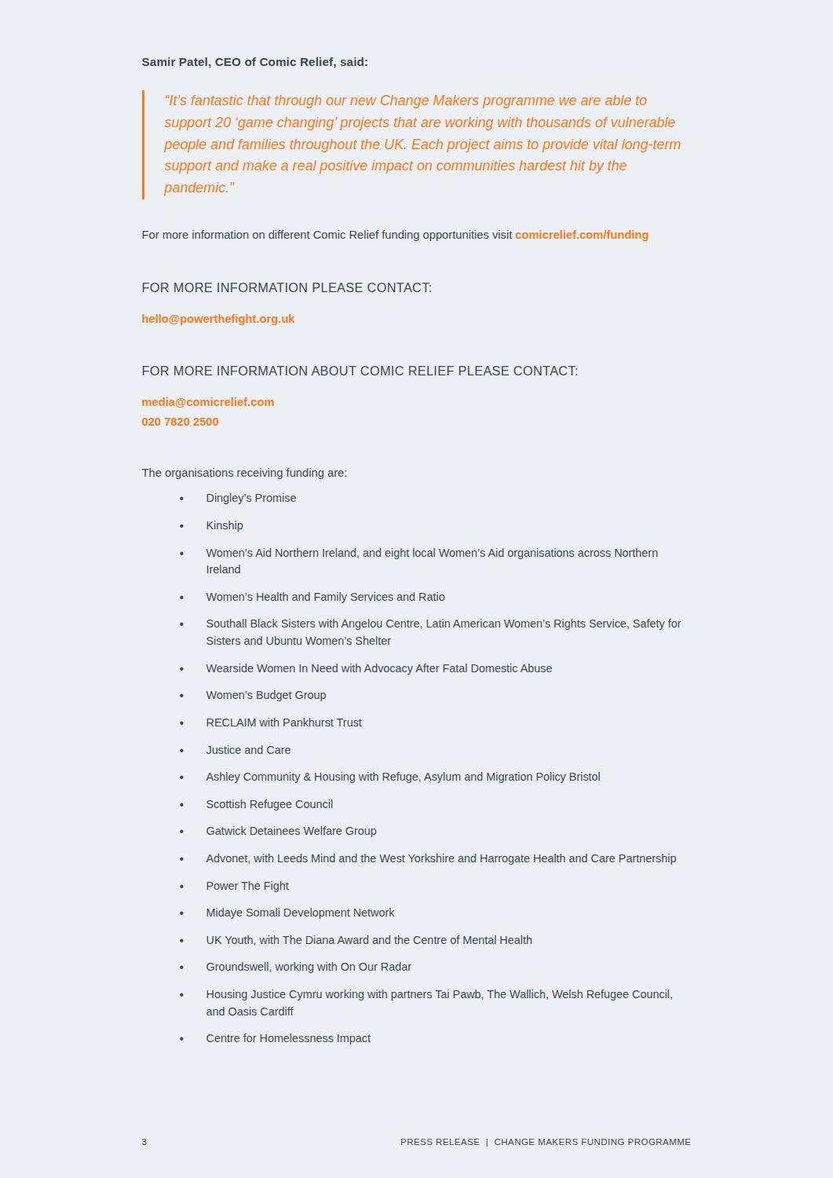Samir Patel, CEO of Comic Relief, said:
“It’s fantastic that through our new Change Makers programme we are able to support 20 ‘game changing’ projects that are working with thousands of vulnerable people and families throughout the UK. Each project aims to provide vital long-term support and make a real positive impact on communities hardest hit by the pandemic.”
For more information on different Comic Relief funding opportunities visit comicrelief.com/funding
For more information please contact:
hello@powerthefight.org.uk
For more information about Comic Relief please contact:
media@comicrelief.com 020 7820 2500
The organisations receiving funding are:
Dingley’s Promise
Kinship
Women’s Aid Northern Ireland, and eight local Women’s Aid organisations across Northern Ireland
Women’s Health and Family Services and Ratio
Southall Black Sisters with Angelou Centre, Latin American Women’s Rights Service, Safety for Sisters and Ubuntu Women’s Shelter
Wearside Women In Need with Advocacy After Fatal Domestic Abuse
Women’s Budget Group
RECLAIM with Pankhurst Trust
Justice and Care
Ashley Community & Housing with Refuge, Asylum and Migration Policy Bristol
Scottish Refugee Council
Gatwick Detainees Welfare Group
Advonet, with Leeds Mind and the West Yorkshire and Harrogate Health and Care Partnership
Power The Fight
Midaye Somali Development Network
UK Youth, with The Diana Award and the Centre of Mental Health
Groundswell, working with On Our Radar
Housing Justice Cymru working with partners Tai Pawb, The Wallich, Welsh Refugee Council, and Oasis Cardiff
Centre for Homelessness Impact
3 Press Release | Change Makers Funding Programme